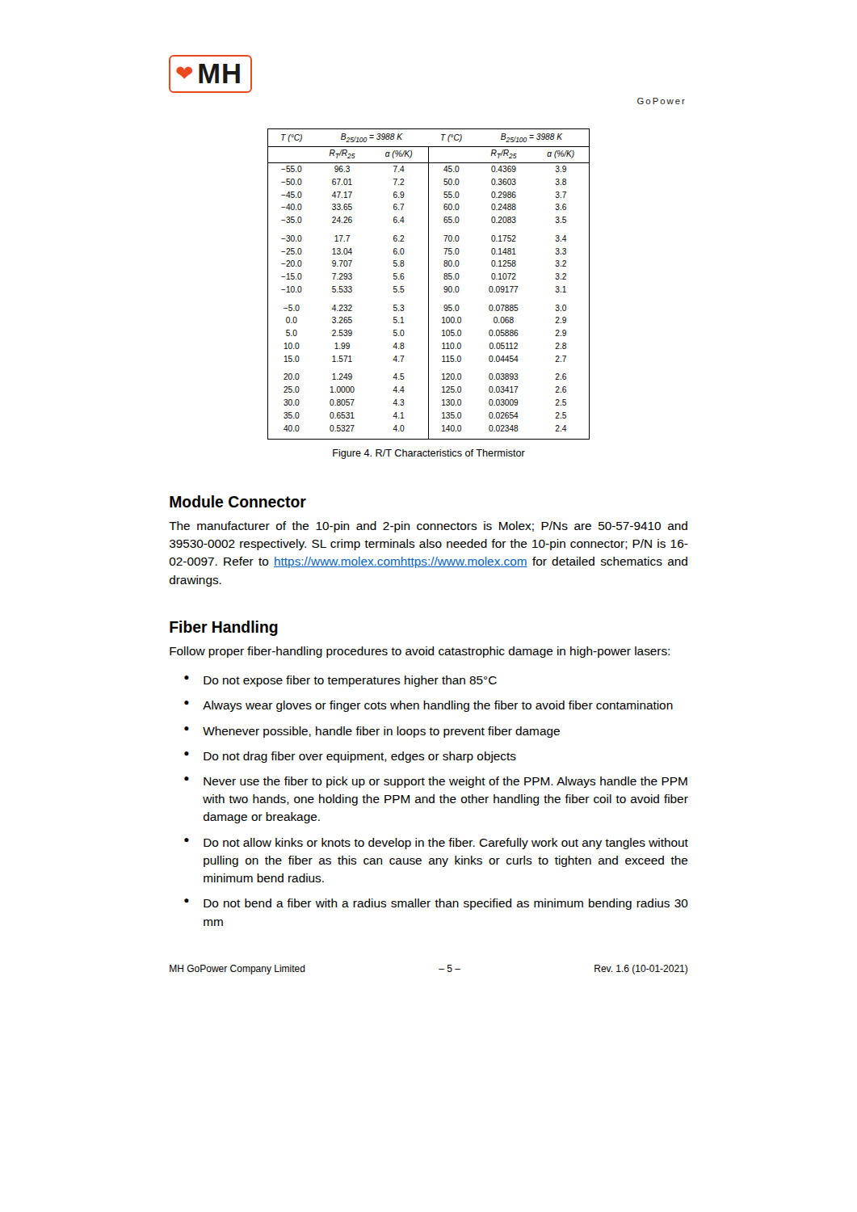❤MH
GoPower
| T (°C) | B 25/100 = 3988 K | T (°C) | B 25/100 = 3988 K |
| --- | --- | --- | --- |
| | R T /R 25 | α (%/K) | | R T /R 25 | α (%/K) |
| −55.0 | 96.3 | 7.4 | 45.0 | 0.4369 | 3.9 |
| −50.0 | 67.01 | 7.2 | 50.0 | 0.3603 | 3.8 |
| −45.0 | 47.17 | 6.9 | 55.0 | 0.2986 | 3.7 |
| −40.0 | 33.65 | 6.7 | 60.0 | 0.2488 | 3.6 |
| −35.0 | 24.26 | 6.4 | 65.0 | 0.2083 | 3.5 |
| −30.0 | 17.7 | 6.2 | 70.0 | 0.1752 | 3.4 |
| −25.0 | 13.04 | 6.0 | 75.0 | 0.1481 | 3.3 |
| −20.0 | 9.707 | 5.8 | 80.0 | 0.1258 | 3.2 |
| −15.0 | 7.293 | 5.6 | 85.0 | 0.1072 | 3.2 |
| −10.0 | 5.533 | 5.5 | 90.0 | 0.09177 | 3.1 |
| −5.0 | 4.232 | 5.3 | 95.0 | 0.07885 | 3.0 |
| 0.0 | 3.265 | 5.1 | 100.0 | 0.068 | 2.9 |
| 5.0 | 2.539 | 5.0 | 105.0 | 0.05886 | 2.9 |
| 10.0 | 1.99 | 4.8 | 110.0 | 0.05112 | 2.8 |
| 15.0 | 1.571 | 4.7 | 115.0 | 0.04454 | 2.7 |
| 20.0 | 1.249 | 4.5 | 120.0 | 0.03893 | 2.6 |
| 25.0 | 1.0000 | 4.4 | 125.0 | 0.03417 | 2.6 |
| 30.0 | 0.8057 | 4.3 | 130.0 | 0.03009 | 2.5 |
| 35.0 | 0.6531 | 4.1 | 135.0 | 0.02654 | 2.5 |
| 40.0 | 0.5327 | 4.0 | 140.0 | 0.02348 | 2.4 |
Figure 4. R/T Characteristics of Thermistor
Module Connector
The manufacturer of the 10-pin and 2-pin connectors is Molex; P/Ns are 50-57-9410 and 39530-0002 respectively. SL crimp terminals also needed for the 10-pin connector; P/N is 16-02-0097. Refer to https://www.molex.com https://www.molex.com for detailed schematics and drawings.
Fiber Handling
Follow proper fiber-handling procedures to avoid catastrophic damage in high-power lasers:
Do not expose fiber to temperatures higher than 85°C
Always wear gloves or finger cots when handling the fiber to avoid fiber contamination
Whenever possible, handle fiber in loops to prevent fiber damage
Do not drag fiber over equipment, edges or sharp objects
Never use the fiber to pick up or support the weight of the PPM. Always handle the PPM with two hands, one holding the PPM and the other handling the fiber coil to avoid fiber damage or breakage.
Do not allow kinks or knots to develop in the fiber. Carefully work out any tangles without pulling on the fiber as this can cause any kinks or curls to tighten and exceed the minimum bend radius.
Do not bend a fiber with a radius smaller than specified as minimum bending radius 30 mm
MH GoPower Company Limited – 5 – Rev. 1.6 (10-01-2021)